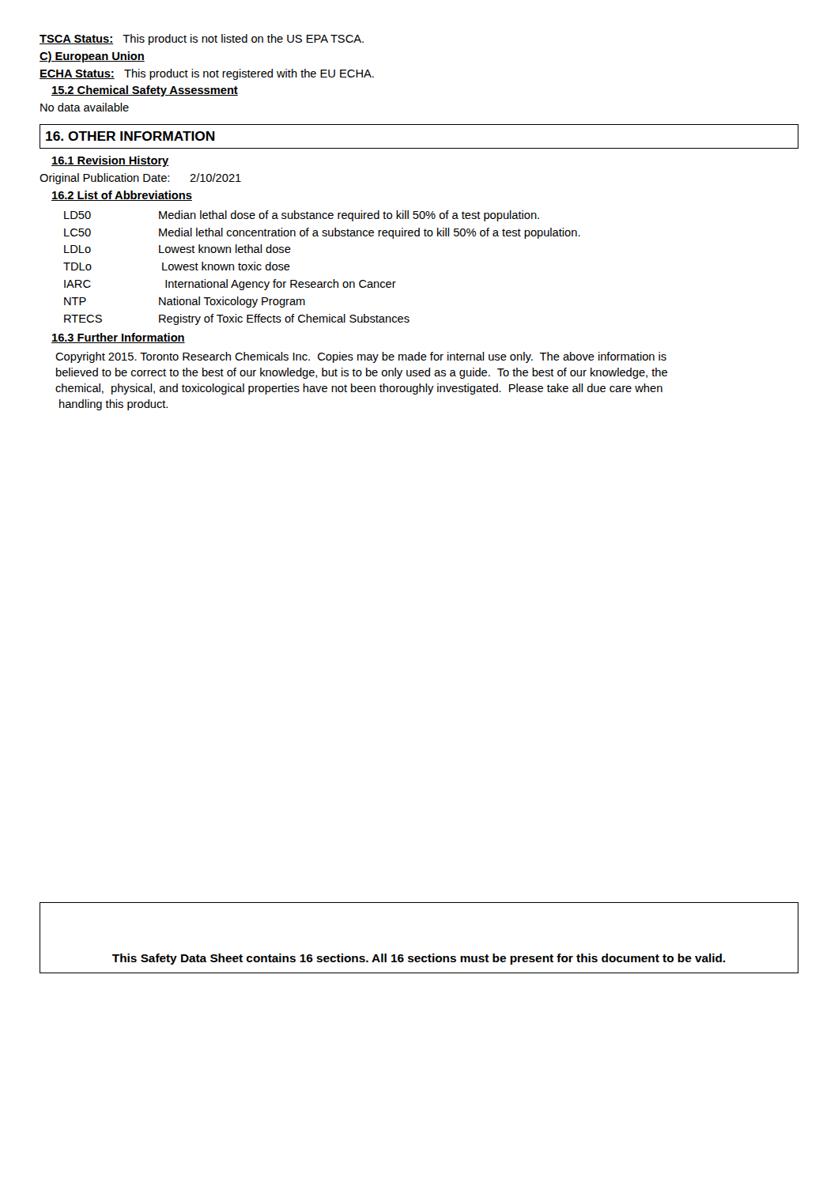TSCA Status: This product is not listed on the US EPA TSCA.
C) European Union
ECHA Status: This product is not registered with the EU ECHA.
15.2 Chemical Safety Assessment
No data available
16. OTHER INFORMATION
16.1 Revision History
Original Publication Date: 2/10/2021
16.2 List of Abbreviations
| LD50 | Median lethal dose of a substance required to kill 50% of a test population. |
| LC50 | Medial lethal concentration of a substance required to kill 50% of a test population. |
| LDLo | Lowest known lethal dose |
| TDLo | Lowest known toxic dose |
| IARC | International Agency for Research on Cancer |
| NTP | National Toxicology Program |
| RTECS | Registry of Toxic Effects of Chemical Substances |
16.3 Further Information
Copyright 2015. Toronto Research Chemicals Inc. Copies may be made for internal use only. The above information is
believed to be correct to the best of our knowledge, but is to be only used as a guide. To the best of our knowledge, the
chemical, physical, and toxicological properties have not been thoroughly investigated. Please take all due care when
handling this product.
This Safety Data Sheet contains 16 sections. All 16 sections must be present for this document to be valid.